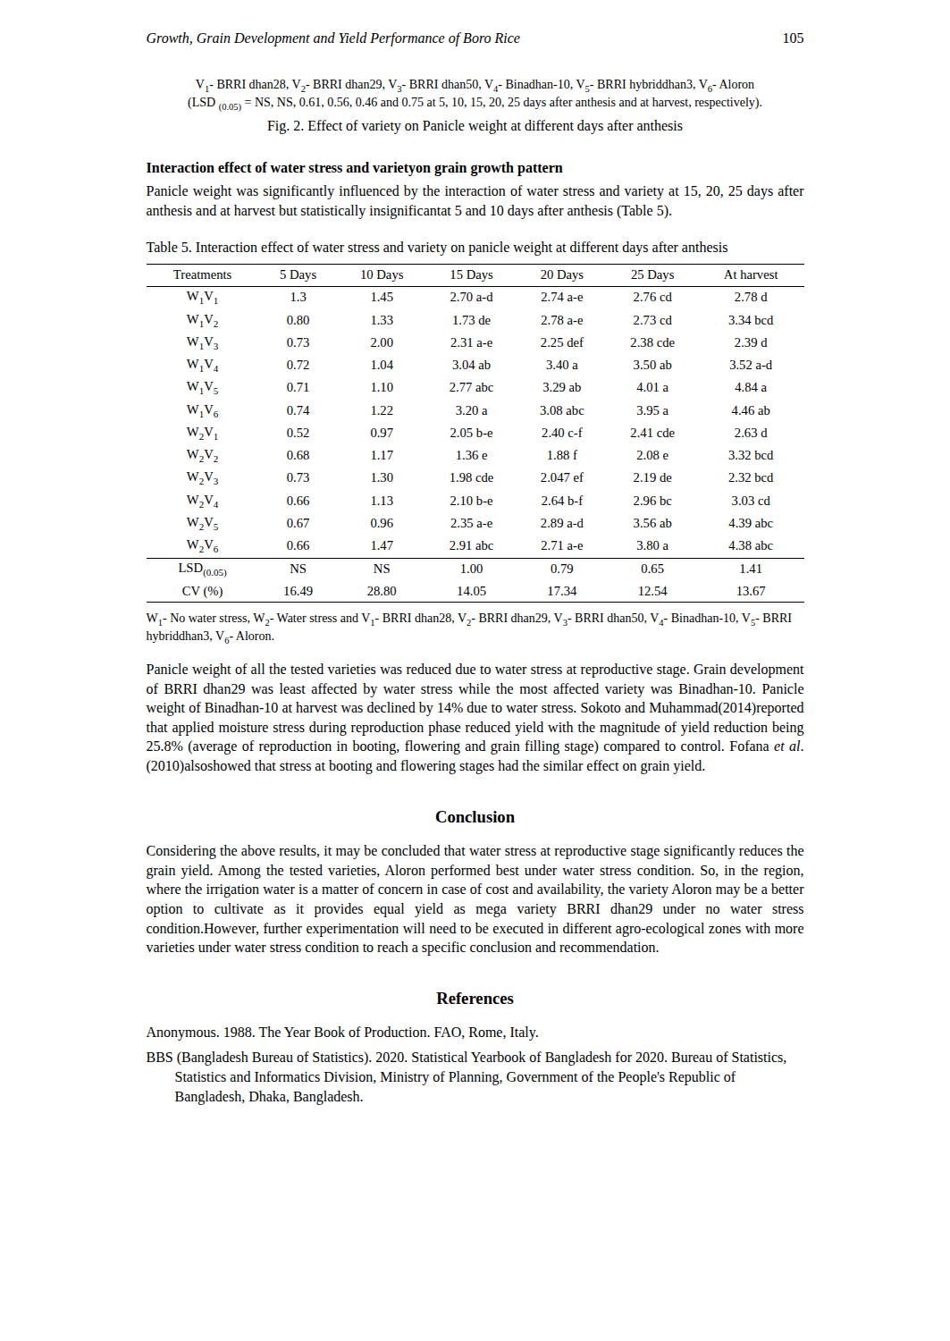Growth, Grain Development and Yield Performance of Boro Rice 105
V1- BRRI dhan28, V2- BRRI dhan29, V3- BRRI dhan50, V4- Binadhan-10, V5- BRRI hybriddhan3, V6- Aloron
(LSD (0.05) = NS, NS, 0.61, 0.56, 0.46 and 0.75 at 5, 10, 15, 20, 25 days after anthesis and at harvest, respectively).
Fig. 2. Effect of variety on Panicle weight at different days after anthesis
Interaction effect of water stress and varietyon grain growth pattern
Panicle weight was significantly influenced by the interaction of water stress and variety at 15, 20, 25 days after anthesis and at harvest but statistically insignificantat 5 and 10 days after anthesis (Table 5).
Table 5. Interaction effect of water stress and variety on panicle weight at different days after anthesis
| Treatments | 5 Days | 10 Days | 15 Days | 20 Days | 25 Days | At harvest |
| --- | --- | --- | --- | --- | --- | --- |
| W 1 V 1 | 1.3 | 1.45 | 2.70 a-d | 2.74 a-e | 2.76 cd | 2.78 d |
| W 1 V 2 | 0.80 | 1.33 | 1.73 de | 2.78 a-e | 2.73 cd | 3.34 bcd |
| W 1 V 3 | 0.73 | 2.00 | 2.31 a-e | 2.25 def | 2.38 cde | 2.39 d |
| W 1 V 4 | 0.72 | 1.04 | 3.04 ab | 3.40 a | 3.50 ab | 3.52 a-d |
| W 1 V 5 | 0.71 | 1.10 | 2.77 abc | 3.29 ab | 4.01 a | 4.84 a |
| W 1 V 6 | 0.74 | 1.22 | 3.20 a | 3.08 abc | 3.95 a | 4.46 ab |
| W 2 V 1 | 0.52 | 0.97 | 2.05 b-e | 2.40 c-f | 2.41 cde | 2.63 d |
| W 2 V 2 | 0.68 | 1.17 | 1.36 e | 1.88 f | 2.08 e | 3.32 bcd |
| W 2 V 3 | 0.73 | 1.30 | 1.98 cde | 2.047 ef | 2.19 de | 2.32 bcd |
| W 2 V 4 | 0.66 | 1.13 | 2.10 b-e | 2.64 b-f | 2.96 bc | 3.03 cd |
| W 2 V 5 | 0.67 | 0.96 | 2.35 a-e | 2.89 a-d | 3.56 ab | 4.39 abc |
| W 2 V 6 | 0.66 | 1.47 | 2.91 abc | 2.71 a-e | 3.80 a | 4.38 abc |
| LSD (0.05) | NS | NS | 1.00 | 0.79 | 0.65 | 1.41 |
| CV (%) | 16.49 | 28.80 | 14.05 | 17.34 | 12.54 | 13.67 |
W1- No water stress, W2- Water stress and V1- BRRI dhan28, V2- BRRI dhan29, V3- BRRI dhan50, V4- Binadhan-10, V5- BRRI hybriddhan3, V6- Aloron.
Panicle weight of all the tested varieties was reduced due to water stress at reproductive stage. Grain development of BRRI dhan29 was least affected by water stress while the most affected variety was Binadhan-10. Panicle weight of Binadhan-10 at harvest was declined by 14% due to water stress. Sokoto and Muhammad(2014)reported that applied moisture stress during reproduction phase reduced yield with the magnitude of yield reduction being 25.8% (average of reproduction in booting, flowering and grain filling stage) compared to control. Fofana et al. (2010)alsoshowed that stress at booting and flowering stages had the similar effect on grain yield.
Conclusion
Considering the above results, it may be concluded that water stress at reproductive stage significantly reduces the grain yield. Among the tested varieties, Aloron performed best under water stress condition. So, in the region, where the irrigation water is a matter of concern in case of cost and availability, the variety Aloron may be a better option to cultivate as it provides equal yield as mega variety BRRI dhan29 under no water stress condition.However, further experimentation will need to be executed in different agro-ecological zones with more varieties under water stress condition to reach a specific conclusion and recommendation.
References
Anonymous. 1988. The Year Book of Production. FAO, Rome, Italy.
BBS (Bangladesh Bureau of Statistics). 2020. Statistical Yearbook of Bangladesh for 2020. Bureau of Statistics, Statistics and Informatics Division, Ministry of Planning, Government of the People's Republic of Bangladesh, Dhaka, Bangladesh.